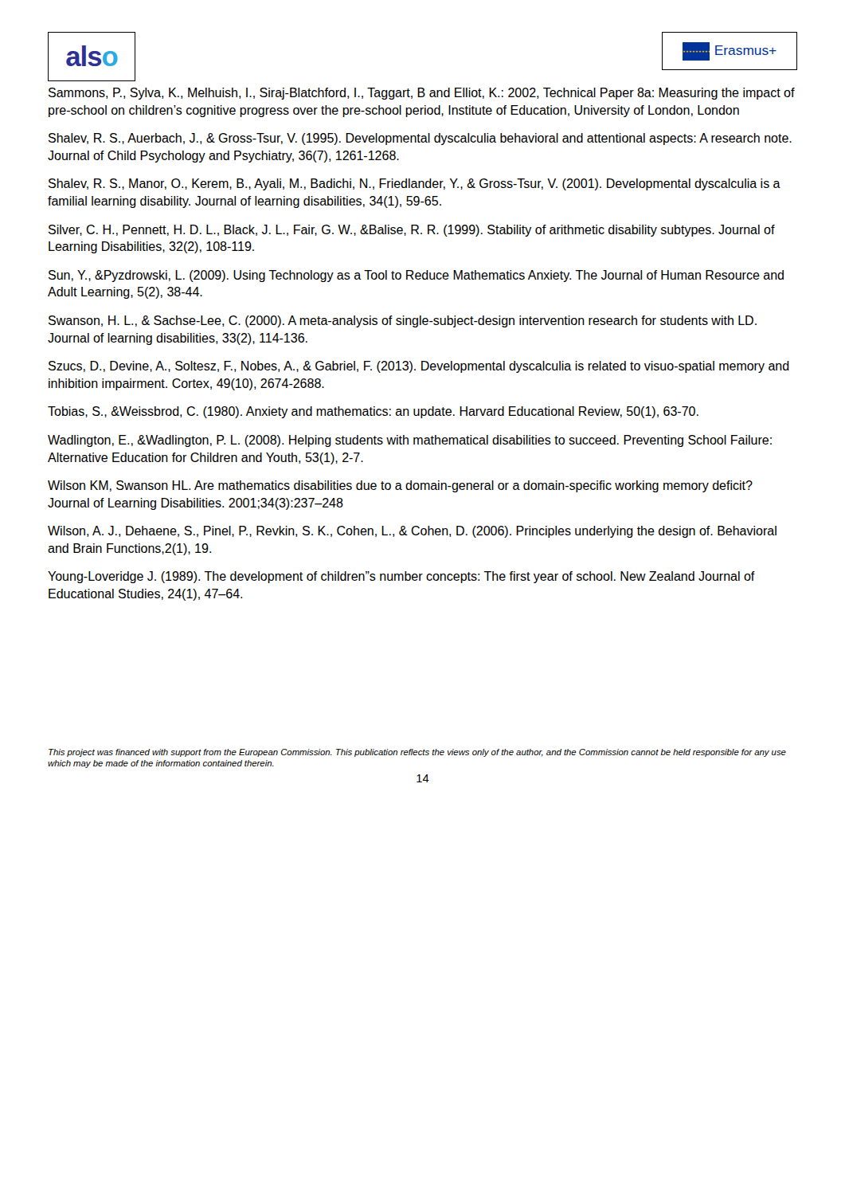also
Erasmus+
Sammons, P., Sylva, K., Melhuish, I., Siraj-Blatchford, I., Taggart, B and Elliot, K.: 2002, Technical Paper 8a: Measuring the impact of pre-school on children’s cognitive progress over the pre-school period, Institute of Education, University of London, London
Shalev, R. S., Auerbach, J., & Gross-Tsur, V. (1995). Developmental dyscalculia behavioral and attentional aspects: A research note. Journal of Child Psychology and Psychiatry, 36(7), 1261-1268.
Shalev, R. S., Manor, O., Kerem, B., Ayali, M., Badichi, N., Friedlander, Y., & Gross-Tsur, V. (2001). Developmental dyscalculia is a familial learning disability. Journal of learning disabilities, 34(1), 59-65.
Silver, C. H., Pennett, H. D. L., Black, J. L., Fair, G. W., &Balise, R. R. (1999). Stability of arithmetic disability subtypes. Journal of Learning Disabilities, 32(2), 108-119.
Sun, Y., &Pyzdrowski, L. (2009). Using Technology as a Tool to Reduce Mathematics Anxiety. The Journal of Human Resource and Adult Learning, 5(2), 38-44.
Swanson, H. L., & Sachse-Lee, C. (2000). A meta-analysis of single-subject-design intervention research for students with LD. Journal of learning disabilities, 33(2), 114-136.
Szucs, D., Devine, A., Soltesz, F., Nobes, A., & Gabriel, F. (2013). Developmental dyscalculia is related to visuo-spatial memory and inhibition impairment. Cortex, 49(10), 2674-2688.
Tobias, S., &Weissbrod, C. (1980). Anxiety and mathematics: an update. Harvard Educational Review, 50(1), 63-70.
Wadlington, E., &Wadlington, P. L. (2008). Helping students with mathematical disabilities to succeed. Preventing School Failure: Alternative Education for Children and Youth, 53(1), 2-7.
Wilson KM, Swanson HL. Are mathematics disabilities due to a domain-general or a domain-specific working memory deficit? Journal of Learning Disabilities. 2001;34(3):237–248
Wilson, A. J., Dehaene, S., Pinel, P., Revkin, S. K., Cohen, L., & Cohen, D. (2006). Principles underlying the design of. Behavioral and Brain Functions,2(1), 19.
Young-Loveridge J. (1989). The development of children”s number concepts: The first year of school. New Zealand Journal of Educational Studies, 24(1), 47–64.
This project was financed with support from the European Commission. This publication reflects the views only of the author, and the Commission cannot be held responsible for any use which may be made of the information contained therein.
14